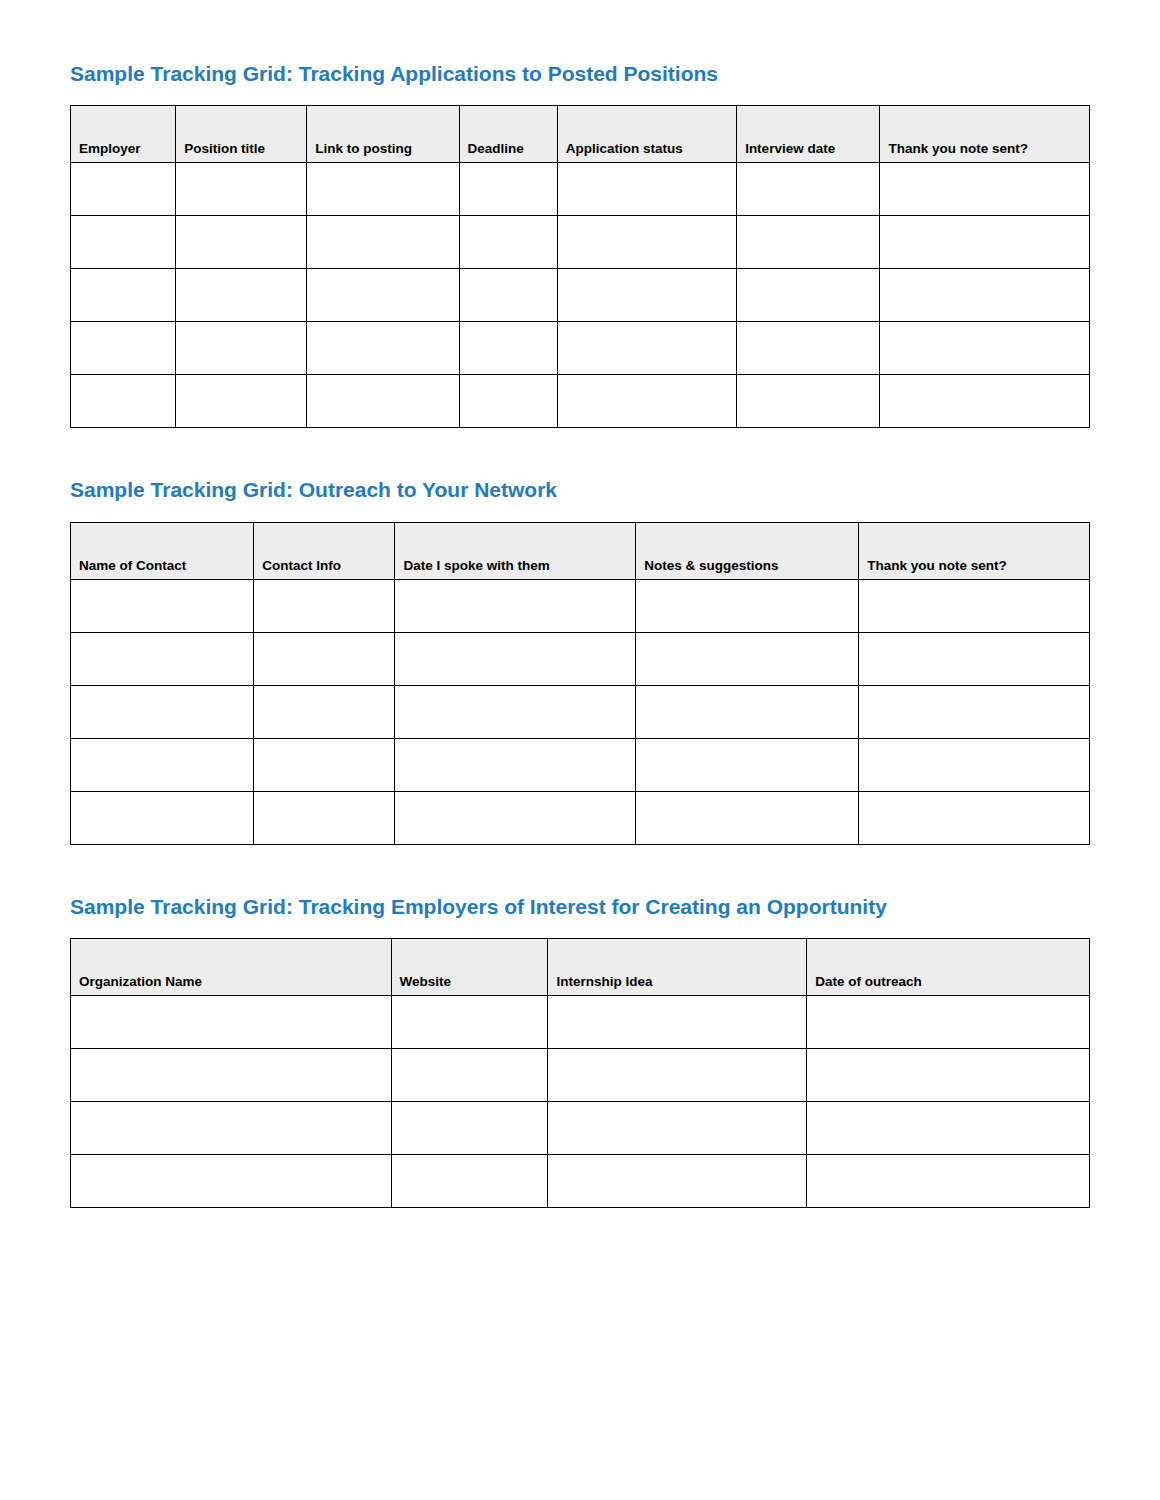Sample Tracking Grid: Tracking Applications to Posted Positions
| Employer | Position title | Link to posting | Deadline | Application status | Interview date | Thank you note sent? |
| --- | --- | --- | --- | --- | --- | --- |
Sample Tracking Grid: Outreach to Your Network
| Name of Contact | Contact Info | Date I spoke with them | Notes & suggestions | Thank you note sent? |
| --- | --- | --- | --- | --- |
Sample Tracking Grid: Tracking Employers of Interest for Creating an Opportunity
| Organization Name | Website | Internship Idea | Date of outreach |
| --- | --- | --- | --- |